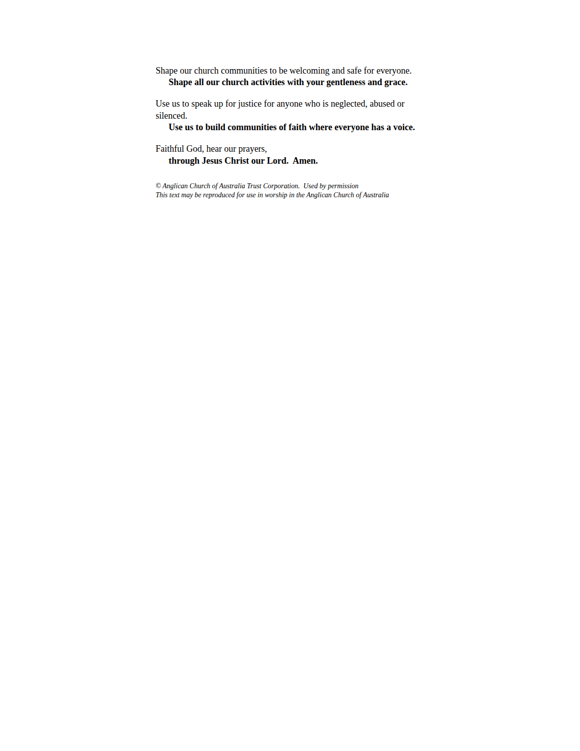Shape our church communities to be welcoming and safe for everyone. Shape all our church activities with your gentleness and grace.
Use us to speak up for justice for anyone who is neglected, abused or silenced. Use us to build communities of faith where everyone has a voice.
Faithful God, hear our prayers, through Jesus Christ our Lord. Amen.
© Anglican Church of Australia Trust Corporation. Used by permission
This text may be reproduced for use in worship in the Anglican Church of Australia